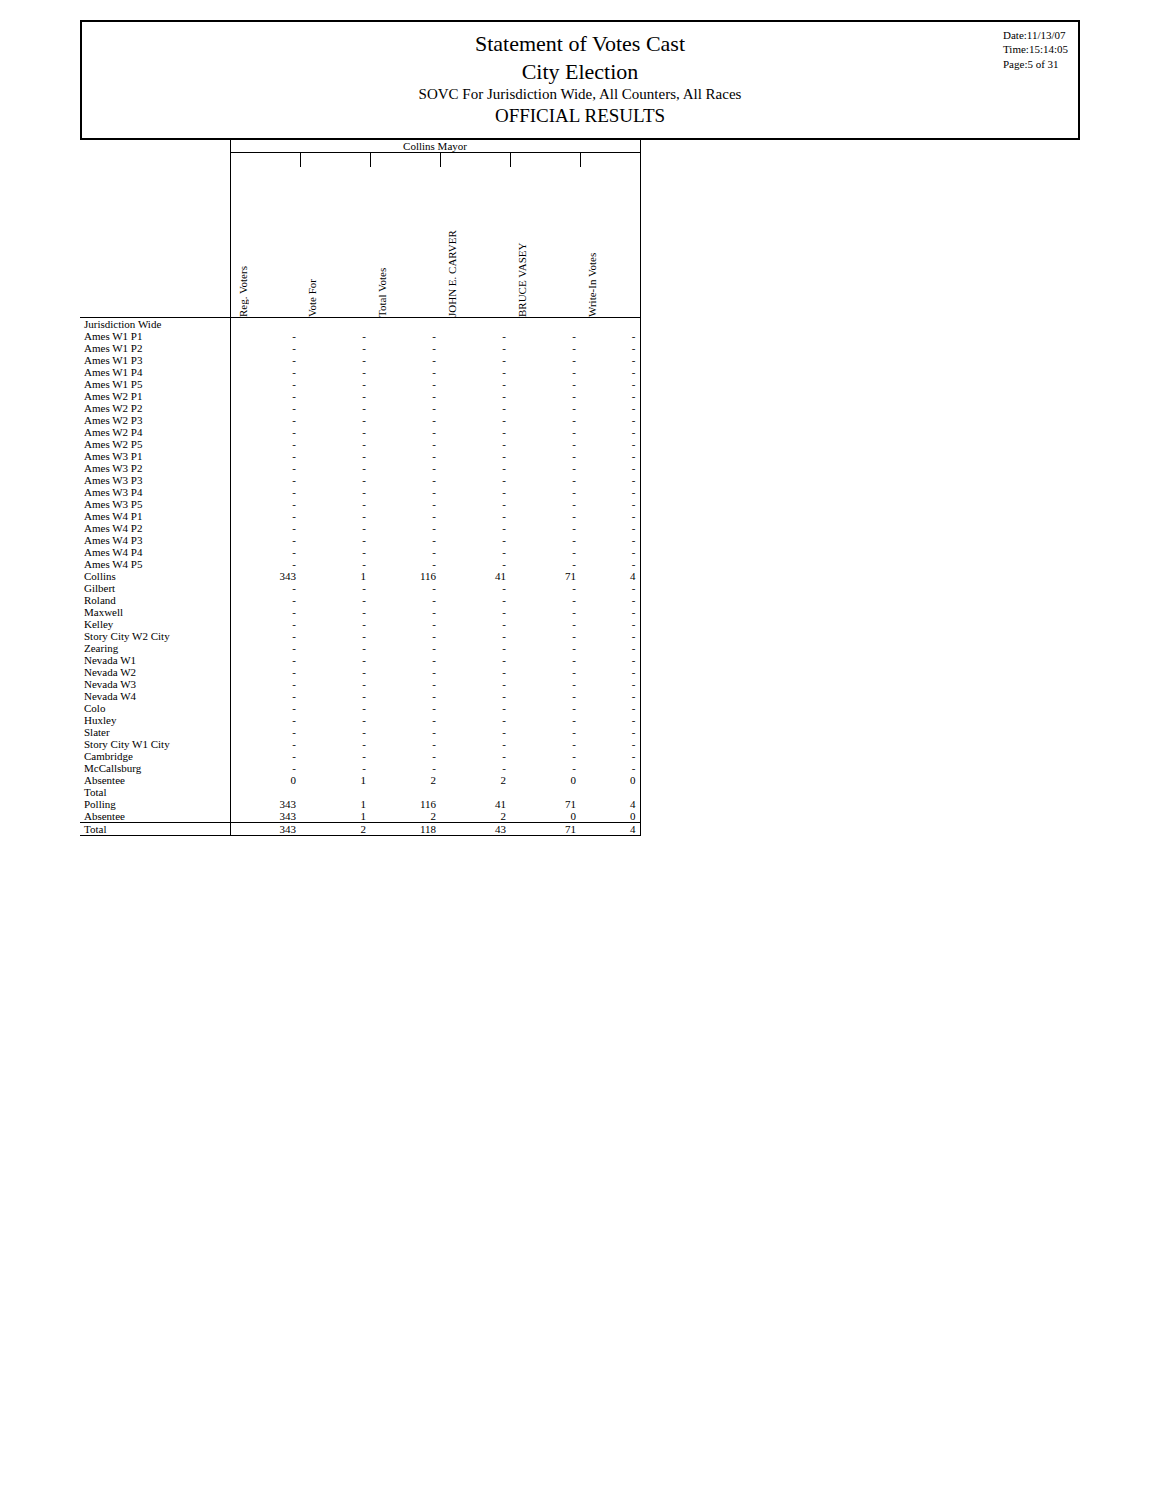Date:11/13/07
Time:15:14:05
Page:5 of 31
Statement of Votes Cast
City Election
SOVC For Jurisdiction Wide, All Counters, All Races
OFFICIAL RESULTS
| | Collins Mayor |
| | Reg. Voters | Vote For | Total Votes | JOHN E. CARVER | BRUCE VASEY | Write-In Votes |
| Jurisdiction Wide | | | | | | |
| Ames W1 P1 | - | - | - | - | - | - |
| Ames W1 P2 | - | - | - | - | - | - |
| Ames W1 P3 | - | - | - | - | - | - |
| Ames W1 P4 | - | - | - | - | - | - |
| Ames W1 P5 | - | - | - | - | - | - |
| Ames W2 P1 | - | - | - | - | - | - |
| Ames W2 P2 | - | - | - | - | - | - |
| Ames W2 P3 | - | - | - | - | - | - |
| Ames W2 P4 | - | - | - | - | - | - |
| Ames W2 P5 | - | - | - | - | - | - |
| Ames W3 P1 | - | - | - | - | - | - |
| Ames W3 P2 | - | - | - | - | - | - |
| Ames W3 P3 | - | - | - | - | - | - |
| Ames W3 P4 | - | - | - | - | - | - |
| Ames W3 P5 | - | - | - | - | - | - |
| Ames W4 P1 | - | - | - | - | - | - |
| Ames W4 P2 | - | - | - | - | - | - |
| Ames W4 P3 | - | - | - | - | - | - |
| Ames W4 P4 | - | - | - | - | - | - |
| Ames W4 P5 | - | - | - | - | - | - |
| Collins | 343 | 1 | 116 | 41 | 71 | 4 |
| Gilbert | - | - | - | - | - | - |
| Roland | - | - | - | - | - | - |
| Maxwell | - | - | - | - | - | - |
| Kelley | - | - | - | - | - | - |
| Story City W2 City | - | - | - | - | - | - |
| Zearing | - | - | - | - | - | - |
| Nevada W1 | - | - | - | - | - | - |
| Nevada W2 | - | - | - | - | - | - |
| Nevada W3 | - | - | - | - | - | - |
| Nevada W4 | - | - | - | - | - | - |
| Colo | - | - | - | - | - | - |
| Huxley | - | - | - | - | - | - |
| Slater | - | - | - | - | - | - |
| Story City W1 City | - | - | - | - | - | - |
| Cambridge | - | - | - | - | - | - |
| McCallsburg | - | - | - | - | - | - |
| Absentee | 0 | 1 | 2 | 2 | 0 | 0 |
| Total | | | | | | |
| Polling | 343 | 1 | 116 | 41 | 71 | 4 |
| Absentee | 343 | 1 | 2 | 2 | 0 | 0 |
| Total | 343 | 2 | 118 | 43 | 71 | 4 |